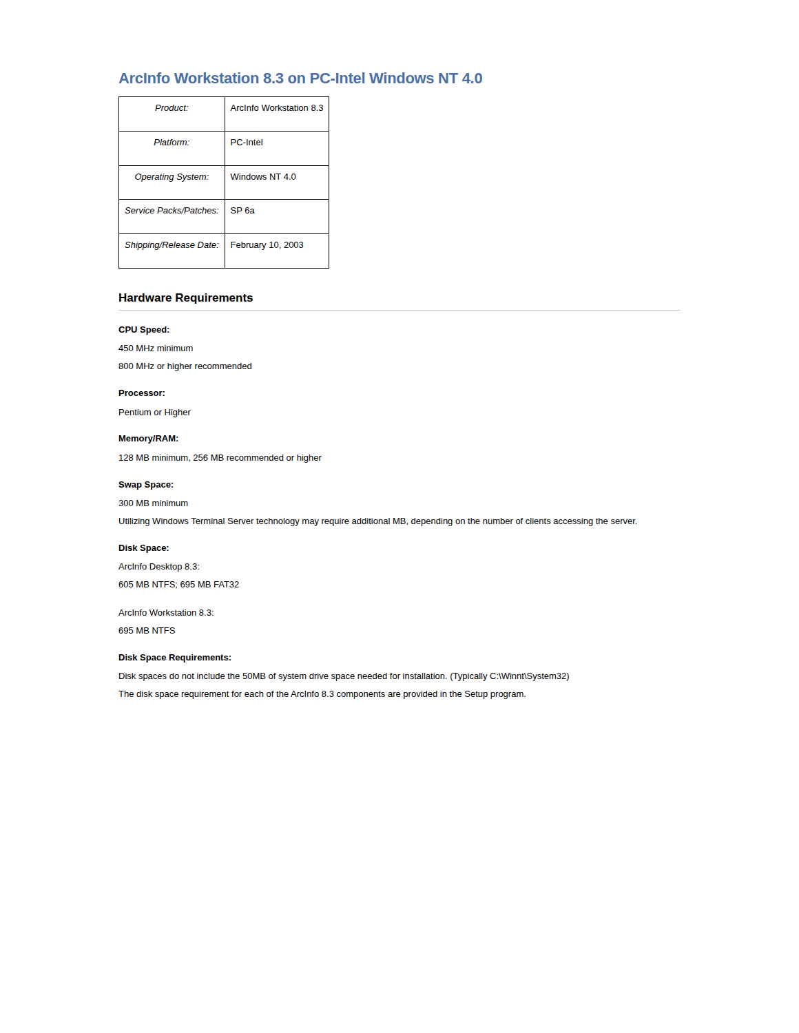ArcInfo Workstation 8.3 on PC-Intel Windows NT 4.0
| Product: | ArcInfo Workstation 8.3 |
| Platform: | PC-Intel |
| Operating System: | Windows NT 4.0 |
| Service Packs/Patches: | SP 6a |
| Shipping/Release Date: | February 10, 2003 |
Hardware Requirements
CPU Speed:
450 MHz minimum
800 MHz or higher recommended
Processor:
Pentium or Higher
Memory/RAM:
128 MB minimum, 256 MB recommended or higher
Swap Space:
300 MB minimum
Utilizing Windows Terminal Server technology may require additional MB, depending on the number of clients accessing the server.
Disk Space:
ArcInfo Desktop 8.3:
605 MB NTFS; 695 MB FAT32
ArcInfo Workstation 8.3:
695 MB NTFS
Disk Space Requirements:
Disk spaces do not include the 50MB of system drive space needed for installation. (Typically C:\Winnt\System32)
The disk space requirement for each of the ArcInfo 8.3 components are provided in the Setup program.